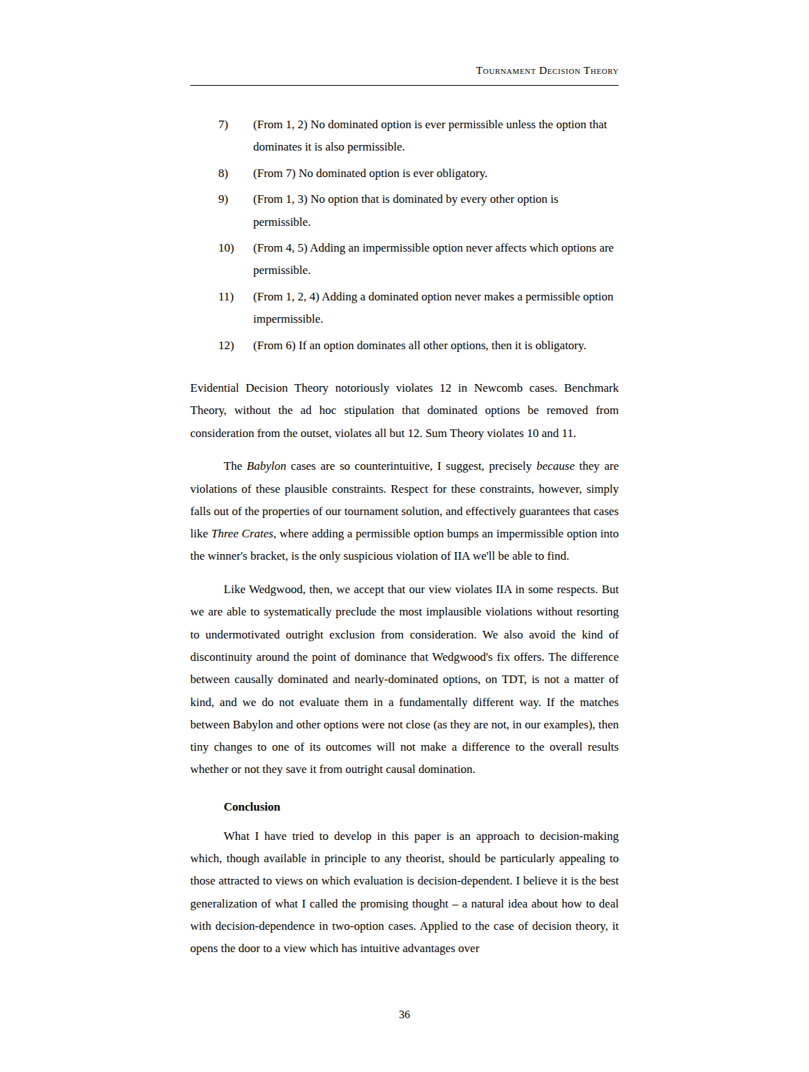Tournament Decision Theory
7)(From 1, 2) No dominated option is ever permissible unless the option that dominates it is also permissible.
8)(From 7) No dominated option is ever obligatory.
9)(From 1, 3) No option that is dominated by every other option is permissible.
10)(From 4, 5) Adding an impermissible option never affects which options are permissible.
11)(From 1, 2, 4) Adding a dominated option never makes a permissible option impermissible.
12)(From 6) If an option dominates all other options, then it is obligatory.
Evidential Decision Theory notoriously violates 12 in Newcomb cases. Benchmark Theory, without the ad hoc stipulation that dominated options be removed from consideration from the outset, violates all but 12. Sum Theory violates 10 and 11.
The Babylon cases are so counterintuitive, I suggest, precisely because they are violations of these plausible constraints. Respect for these constraints, however, simply falls out of the properties of our tournament solution, and effectively guarantees that cases like Three Crates, where adding a permissible option bumps an impermissible option into the winner's bracket, is the only suspicious violation of IIA we'll be able to find.
Like Wedgwood, then, we accept that our view violates IIA in some respects. But we are able to systematically preclude the most implausible violations without resorting to undermotivated outright exclusion from consideration. We also avoid the kind of discontinuity around the point of dominance that Wedgwood's fix offers. The difference between causally dominated and nearly-dominated options, on TDT, is not a matter of kind, and we do not evaluate them in a fundamentally different way. If the matches between Babylon and other options were not close (as they are not, in our examples), then tiny changes to one of its outcomes will not make a difference to the overall results whether or not they save it from outright causal domination.
Conclusion
What I have tried to develop in this paper is an approach to decision-making which, though available in principle to any theorist, should be particularly appealing to those attracted to views on which evaluation is decision-dependent. I believe it is the best generalization of what I called the promising thought – a natural idea about how to deal with decision-dependence in two-option cases. Applied to the case of decision theory, it opens the door to a view which has intuitive advantages over
36